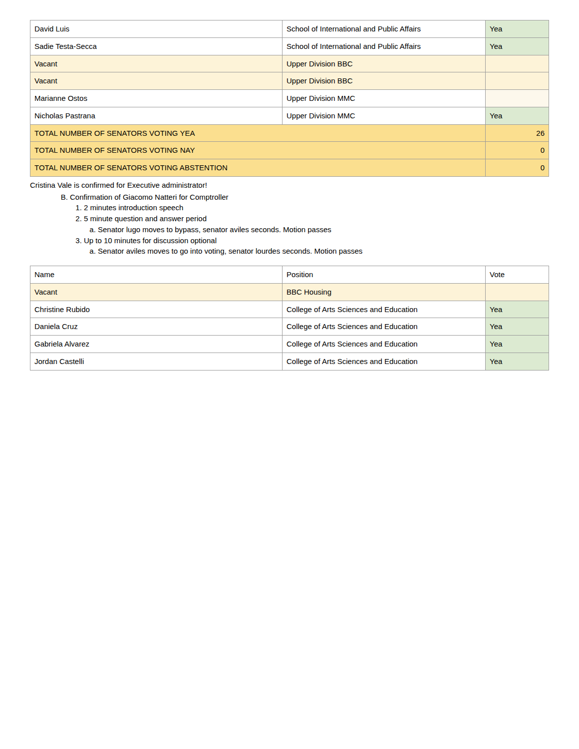| David Luis | School of International and Public Affairs | Yea |
| Sadie Testa-Secca | School of International and Public Affairs | Yea |
| Vacant | Upper Division BBC | |
| Vacant | Upper Division BBC | |
| Marianne Ostos | Upper Division MMC | |
| Nicholas Pastrana | Upper Division MMC | Yea |
| TOTAL NUMBER OF SENATORS VOTING YEA | 26 |
| TOTAL NUMBER OF SENATORS VOTING NAY | 0 |
| TOTAL NUMBER OF SENATORS VOTING ABSTENTION | 0 |
Cristina Vale is confirmed for Executive administrator!
Confirmation of Giacomo Natteri for Comptroller
2 minutes introduction speech
5 minute question and answer period
Senator lugo moves to bypass, senator aviles seconds. Motion passes
Up to 10 minutes for discussion optional
Senator aviles moves to go into voting, senator lourdes seconds. Motion passes
| Name | Position | Vote |
| Vacant | BBC Housing | |
| Christine Rubido | College of Arts Sciences and Education | Yea |
| Daniela Cruz | College of Arts Sciences and Education | Yea |
| Gabriela Alvarez | College of Arts Sciences and Education | Yea |
| Jordan Castelli | College of Arts Sciences and Education | Yea |